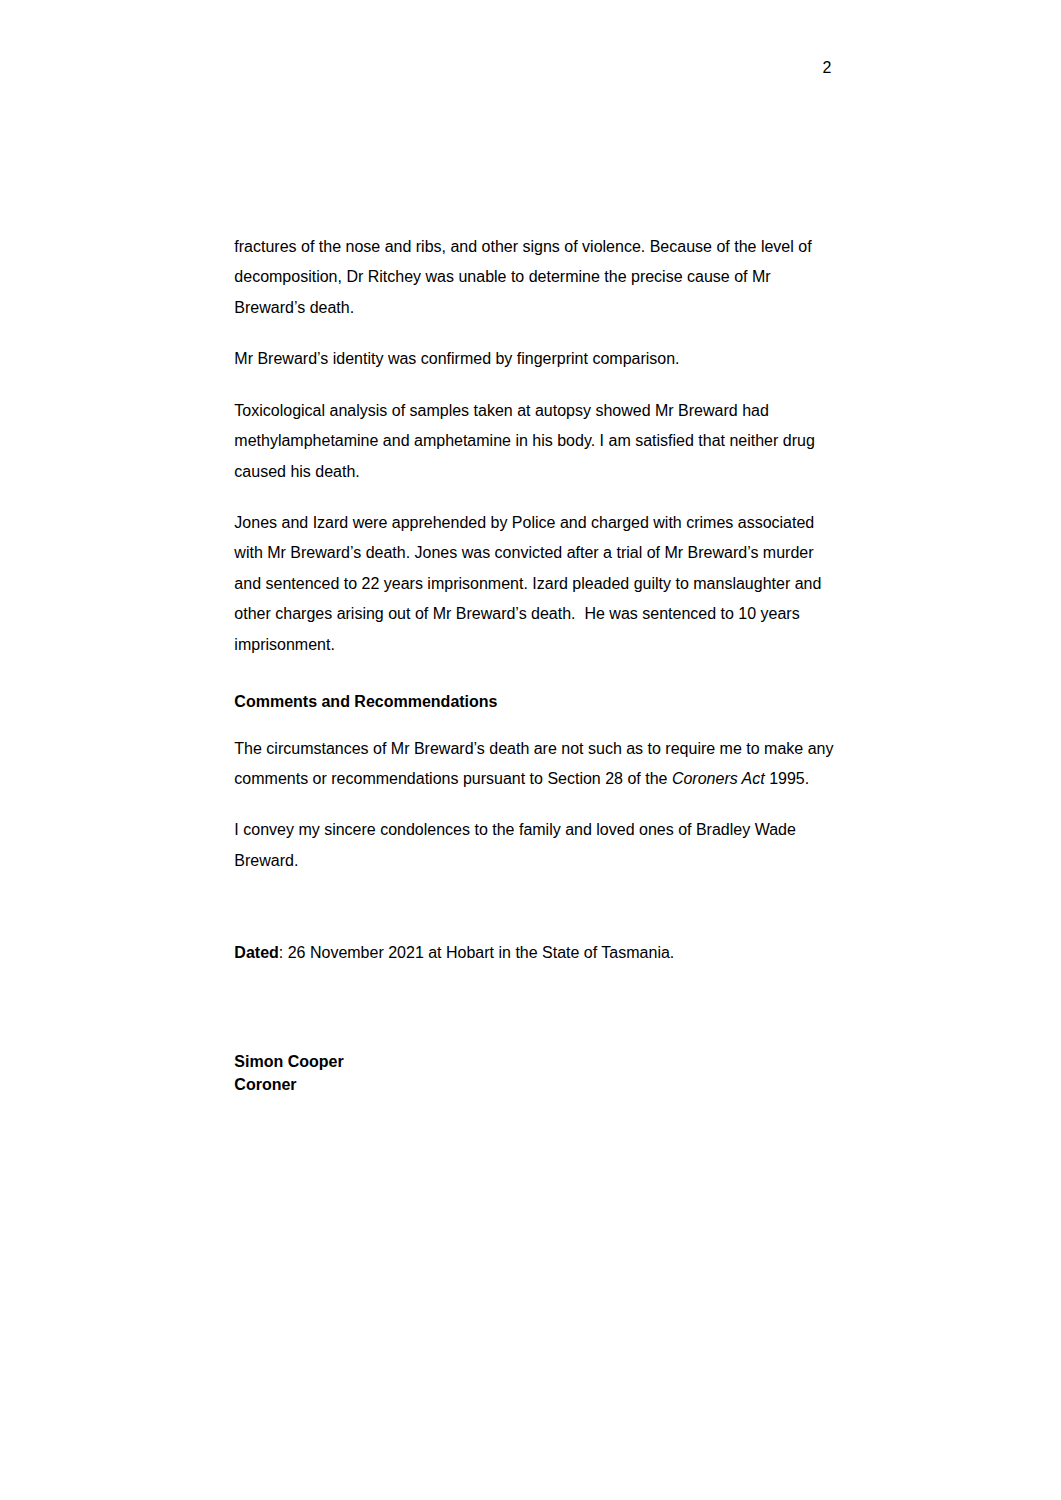2
fractures of the nose and ribs, and other signs of violence. Because of the level of decomposition, Dr Ritchey was unable to determine the precise cause of Mr Breward’s death.
Mr Breward’s identity was confirmed by fingerprint comparison.
Toxicological analysis of samples taken at autopsy showed Mr Breward had methylamphetamine and amphetamine in his body. I am satisfied that neither drug caused his death.
Jones and Izard were apprehended by Police and charged with crimes associated with Mr Breward’s death. Jones was convicted after a trial of Mr Breward’s murder and sentenced to 22 years imprisonment. Izard pleaded guilty to manslaughter and other charges arising out of Mr Breward’s death. He was sentenced to 10 years imprisonment.
Comments and Recommendations
The circumstances of Mr Breward’s death are not such as to require me to make any comments or recommendations pursuant to Section 28 of the Coroners Act 1995.
I convey my sincere condolences to the family and loved ones of Bradley Wade Breward.
Dated: 26 November 2021 at Hobart in the State of Tasmania.
Simon Cooper
Coroner